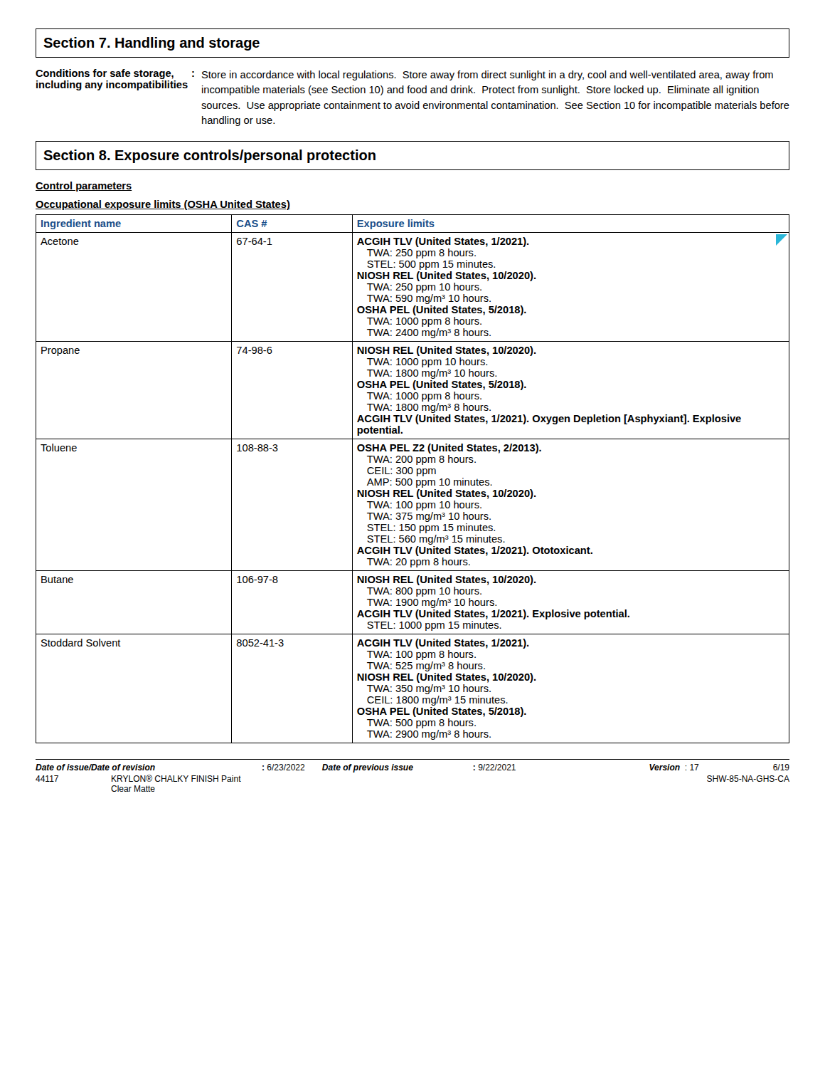Section 7. Handling and storage
Conditions for safe storage, including any incompatibilities
:
Store in accordance with local regulations. Store away from direct sunlight in a dry, cool and well-ventilated area, away from incompatible materials (see Section 10) and food and drink. Protect from sunlight. Store locked up. Eliminate all ignition sources. Use appropriate containment to avoid environmental contamination. See Section 10 for incompatible materials before handling or use.
Section 8. Exposure controls/personal protection
Control parameters
Occupational exposure limits (OSHA United States)
| Ingredient name | CAS # | Exposure limits |
| --- | --- | --- |
| Acetone | 67-64-1 | ACGIH TLV (United States, 1/2021). TWA: 250 ppm 8 hours. STEL: 500 ppm 15 minutes. NIOSH REL (United States, 10/2020). TWA: 250 ppm 10 hours. TWA: 590 mg/m³ 10 hours. OSHA PEL (United States, 5/2018). TWA: 1000 ppm 8 hours. TWA: 2400 mg/m³ 8 hours. |
| Propane | 74-98-6 | NIOSH REL (United States, 10/2020). TWA: 1000 ppm 10 hours. TWA: 1800 mg/m³ 10 hours. OSHA PEL (United States, 5/2018). TWA: 1000 ppm 8 hours. TWA: 1800 mg/m³ 8 hours. ACGIH TLV (United States, 1/2021). Oxygen Depletion [Asphyxiant]. Explosive potential. |
| Toluene | 108-88-3 | OSHA PEL Z2 (United States, 2/2013). TWA: 200 ppm 8 hours. CEIL: 300 ppm AMP: 500 ppm 10 minutes. NIOSH REL (United States, 10/2020). TWA: 100 ppm 10 hours. TWA: 375 mg/m³ 10 hours. STEL: 150 ppm 15 minutes. STEL: 560 mg/m³ 15 minutes. ACGIH TLV (United States, 1/2021). Ototoxicant. TWA: 20 ppm 8 hours. |
| Butane | 106-97-8 | NIOSH REL (United States, 10/2020). TWA: 800 ppm 10 hours. TWA: 1900 mg/m³ 10 hours. ACGIH TLV (United States, 1/2021). Explosive potential. STEL: 1000 ppm 15 minutes. |
| Stoddard Solvent | 8052-41-3 | ACGIH TLV (United States, 1/2021). TWA: 100 ppm 8 hours. TWA: 525 mg/m³ 8 hours. NIOSH REL (United States, 10/2020). TWA: 350 mg/m³ 10 hours. CEIL: 1800 mg/m³ 15 minutes. OSHA PEL (United States, 5/2018). TWA: 500 ppm 8 hours. TWA: 2900 mg/m³ 8 hours. |
Date of issue/Date of revision
: 6/23/2022
Date of previous issue
: 9/22/2021
Version : 17
6/19
44117
KRYLON® CHALKY FINISH Paint
Clear Matte
SHW-85-NA-GHS-CA